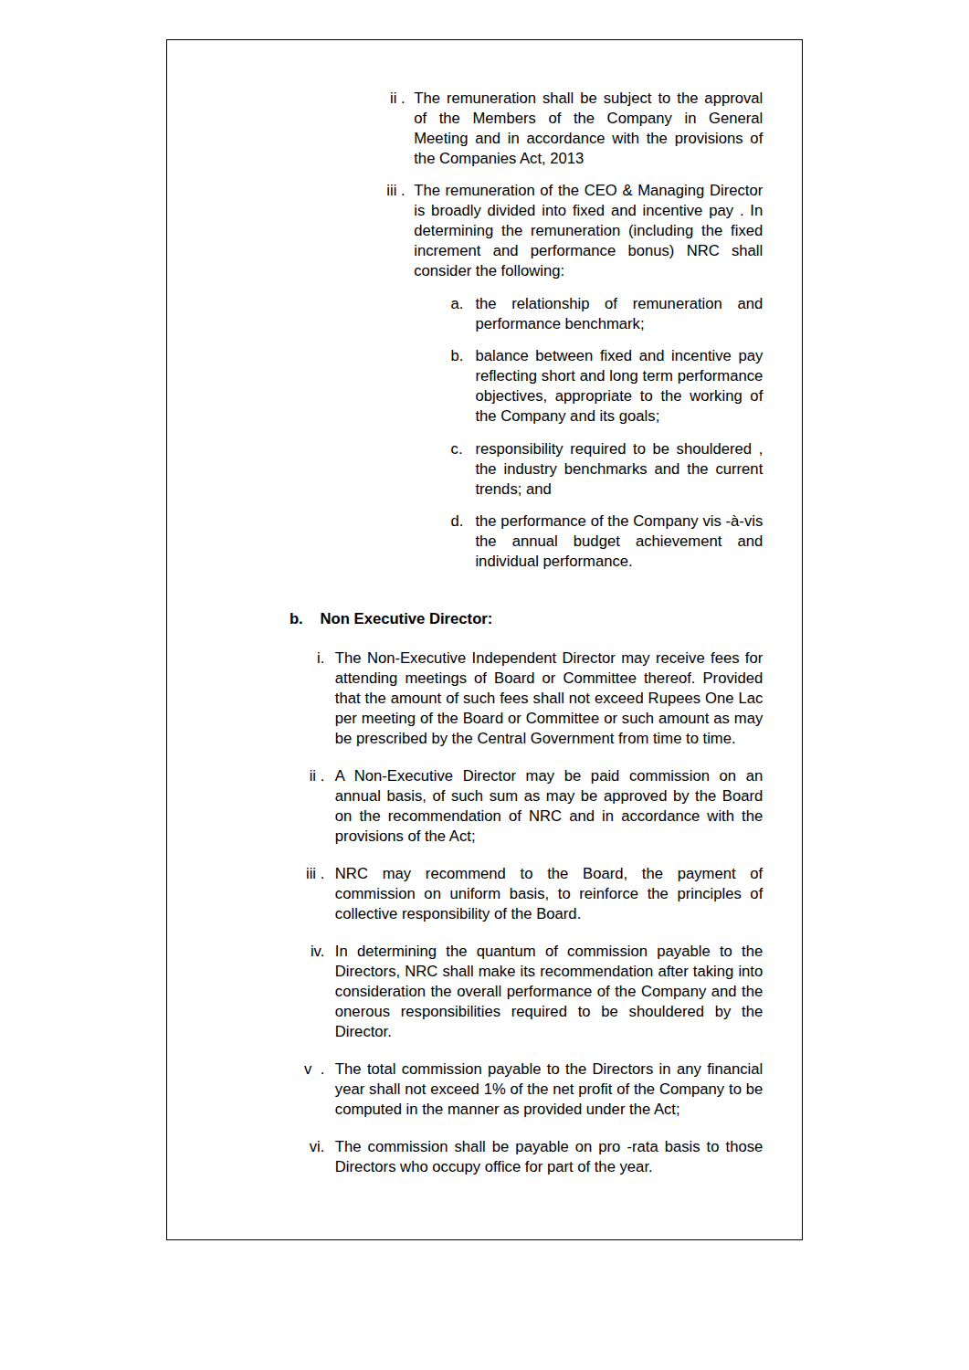ii . The remuneration shall be subject to the approval of the Members of the Company in General Meeting and in accordance with the provisions of the Companies Act, 2013
iii . The remuneration of the CEO & Managing Director is broadly divided into fixed and incentive pay . In determining the remuneration (including the fixed increment and performance bonus) NRC shall consider the following:
a. the relationship of remuneration and performance benchmark;
b. balance between fixed and incentive pay reflecting short and long term performance objectives, appropriate to the working of the Company and its goals;
c. responsibility required to be shouldered , the industry benchmarks and the current trends; and
d. the performance of the Company vis -à-vis the annual budget achievement and individual performance.
b. Non Executive Director:
i. The Non-Executive Independent Director may receive fees for attending meetings of Board or Committee thereof. Provided that the amount of such fees shall not exceed Rupees One Lac per meeting of the Board or Committee or such amount as may be prescribed by the Central Government from time to time.
ii . A Non-Executive Director may be paid commission on an annual basis, of such sum as may be approved by the Board on the recommendation of NRC and in accordance with the provisions of the Act;
iii . NRC may recommend to the Board, the payment of commission on uniform basis, to reinforce the principles of collective responsibility of the Board.
iv. In determining the quantum of commission payable to the Directors, NRC shall make its recommendation after taking into consideration the overall performance of the Company and the onerous responsibilities required to be shouldered by the Director.
v . The total commission payable to the Directors in any financial year shall not exceed 1% of the net profit of the Company to be computed in the manner as provided under the Act;
vi. The commission shall be payable on pro -rata basis to those Directors who occupy office for part of the year.